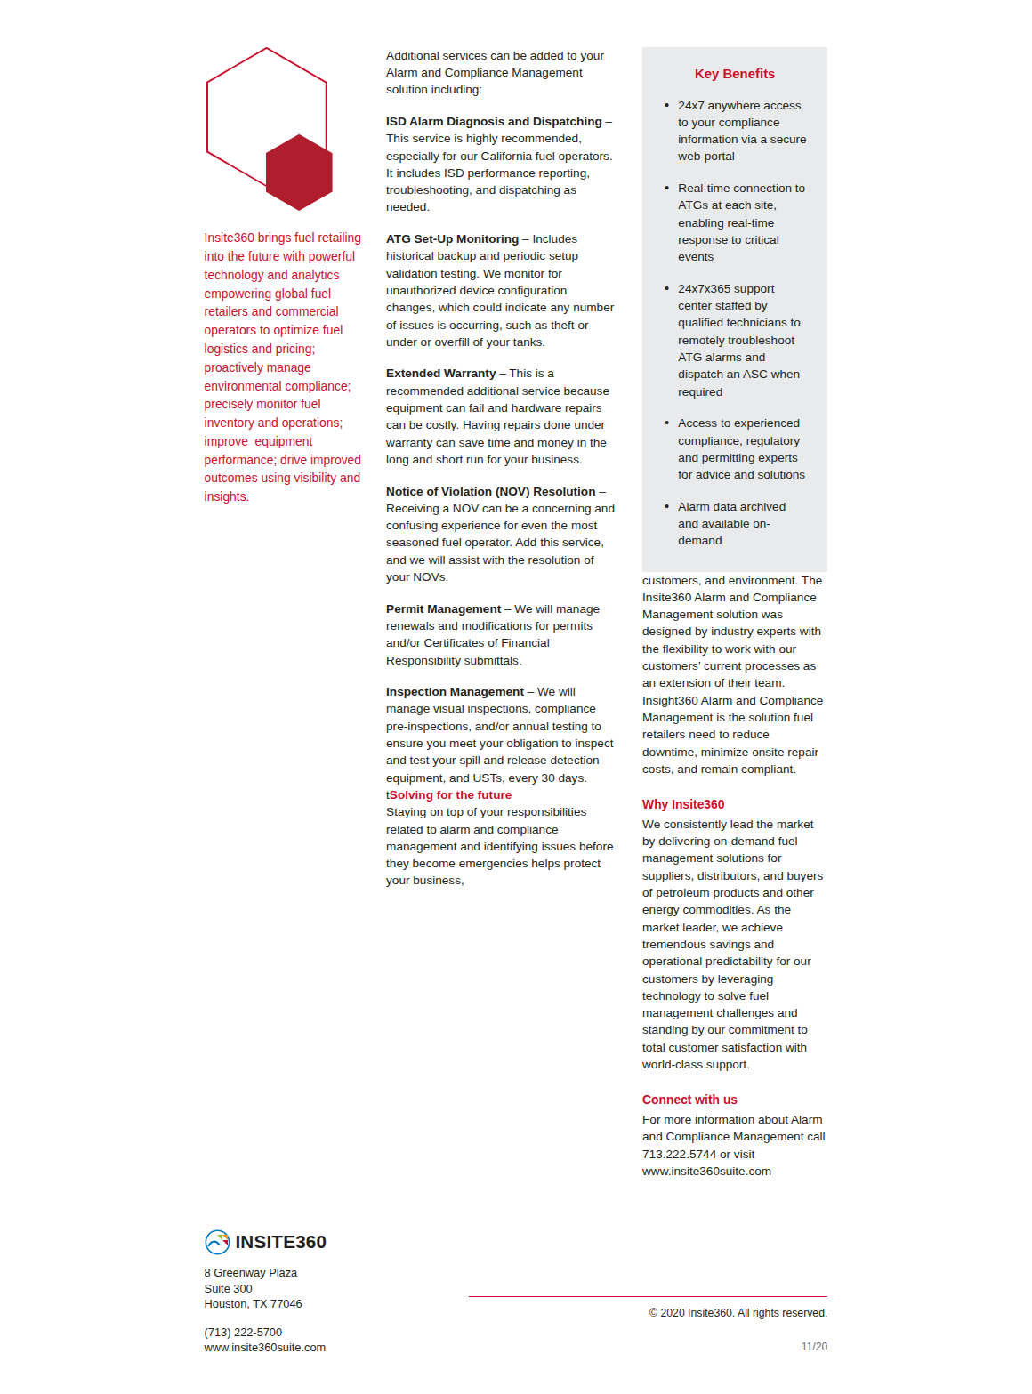Insite360 brings fuel retailing into the future with powerful technology and analytics empowering global fuel retailers and commercial operators to optimize fuel logistics and pricing; proactively manage environmental compliance; precisely monitor fuel inventory and operations; improve equipment performance; drive improved outcomes using visibility and insights.
Additional services can be added to your Alarm and Compliance Management solution including:
ISD Alarm Diagnosis and Dispatching – This service is highly recommended, especially for our California fuel operators. It includes ISD performance reporting, troubleshooting, and dispatching as needed.
ATG Set-Up Monitoring – Includes historical backup and periodic setup validation testing. We monitor for unauthorized device configuration changes, which could indicate any number of issues is occurring, such as theft or under or overfill of your tanks.
Extended Warranty – This is a recommended additional service because equipment can fail and hardware repairs can be costly. Having repairs done under warranty can save time and money in the long and short run for your business.
Notice of Violation (NOV) Resolution – Receiving a NOV can be a concerning and confusing experience for even the most seasoned fuel operator. Add this service, and we will assist with the resolution of your NOVs.
Permit Management – We will manage renewals and modifications for permits and/or Certificates of Financial Responsibility submittals.
Inspection Management – We will manage visual inspections, compliance pre-inspections, and/or annual testing to ensure you meet your obligation to inspect and test your spill and release detection equipment, and USTs, every 30 days.
tSolving for the future
Staying on top of your responsibilities related to alarm and compliance management and identifying issues before they become emergencies helps protect your business,
Key Benefits
24x7 anywhere access to your compliance information via a secure web-portal
Real-time connection to ATGs at each site, enabling real-time response to critical events
24x7x365 support center staffed by qualified technicians to remotely troubleshoot ATG alarms and dispatch an ASC when required
Access to experienced compliance, regulatory and permitting experts for advice and solutions
Alarm data archived and available on-demand
customers, and environment. The Insite360 Alarm and Compliance Management solution was designed by industry experts with the flexibility to work with our customers’ current processes as an extension of their team. Insight360 Alarm and Compliance Management is the solution fuel retailers need to reduce downtime, minimize onsite repair costs, and remain compliant.
Why Insite360
We consistently lead the market by delivering on-demand fuel management solutions for suppliers, distributors, and buyers of petroleum products and other energy commodities. As the market leader, we achieve tremendous savings and operational predictability for our customers by leveraging technology to solve fuel management challenges and standing by our commitment to total customer satisfaction with world-class support.
Connect with us
For more information about Alarm and Compliance Management call 713.222.5744 or visit www.insite360suite.com
INSITE360
8 Greenway Plaza
Suite 300
Houston, TX 77046
(713) 222-5700
www.insite360suite.com
© 2020 Insite360. All rights reserved.
11/20